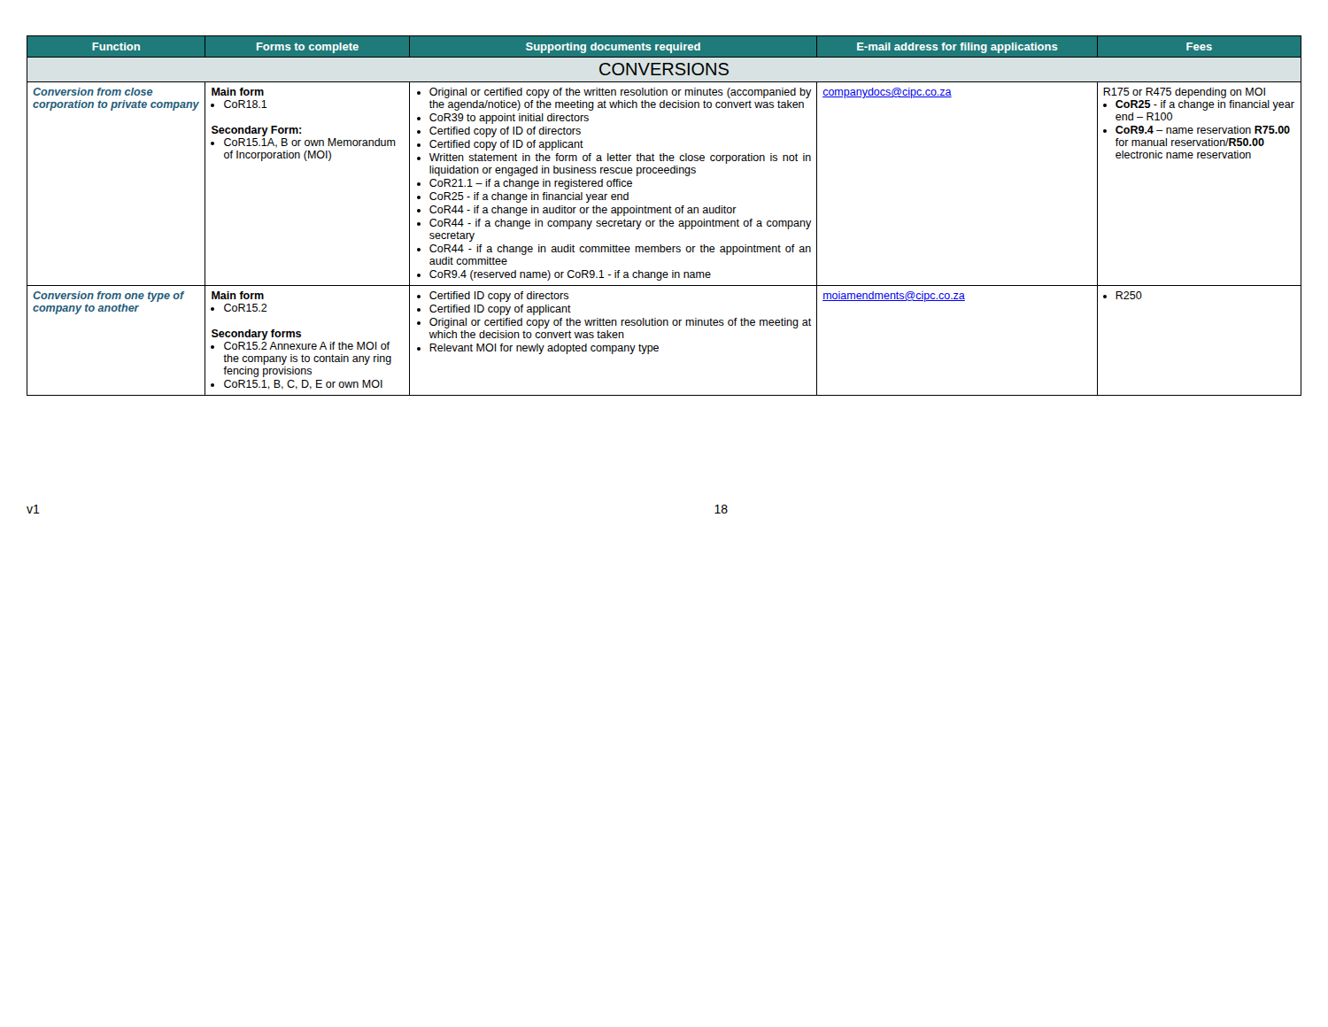| Function | Forms to complete | Supporting documents required | E-mail address for filing applications | Fees |
| --- | --- | --- | --- | --- |
| CONVERSIONS |
| Conversion from close corporation to private company | Main form CoR18.1 Secondary Form: CoR15.1A, B or own Memorandum of Incorporation (MOI) | Original or certified copy of the written resolution or minutes (accompanied by the agenda/notice) of the meeting at which the decision to convert was taken CoR39 to appoint initial directors Certified copy of ID of directors Certified copy of ID of applicant Written statement in the form of a letter that the close corporation is not in liquidation or engaged in business rescue proceedings CoR21.1 – if a change in registered office CoR25 - if a change in financial year end CoR44 - if a change in auditor or the appointment of an auditor CoR44 - if a change in company secretary or the appointment of a company secretary CoR44 - if a change in audit committee members or the appointment of an audit committee CoR9.4 (reserved name) or CoR9.1 - if a change in name | companydocs@cipc.co.za | R175 or R475 depending on MOI CoR25 - if a change in financial year end – R100 CoR9.4 – name reservation R75.00 for manual reservation/ R50.00 electronic name reservation |
| Conversion from one type of company to another | Main form CoR15.2 Secondary forms CoR15.2 Annexure A if the MOI of the company is to contain any ring fencing provisions CoR15.1, B, C, D, E or own MOI | Certified ID copy of directors Certified ID copy of applicant Original or certified copy of the written resolution or minutes of the meeting at which the decision to convert was taken Relevant MOI for newly adopted company type | moiamendments@cipc.co.za | R250 |
v1 18